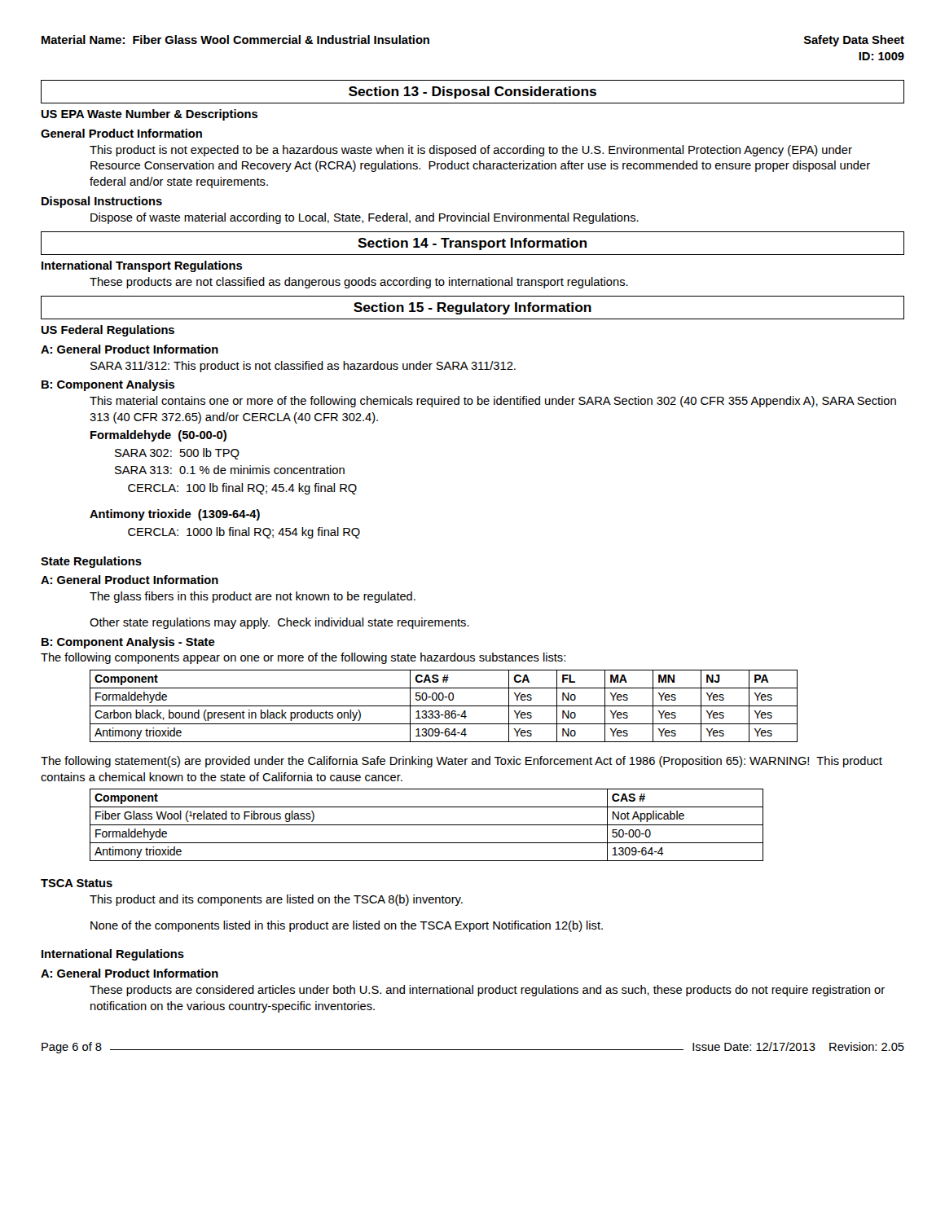Material Name: Fiber Glass Wool Commercial & Industrial Insulation
Safety Data Sheet
ID: 1009
Section 13 - Disposal Considerations
US EPA Waste Number & Descriptions
General Product Information
This product is not expected to be a hazardous waste when it is disposed of according to the U.S. Environmental Protection Agency (EPA) under Resource Conservation and Recovery Act (RCRA) regulations. Product characterization after use is recommended to ensure proper disposal under federal and/or state requirements.
Disposal Instructions
Dispose of waste material according to Local, State, Federal, and Provincial Environmental Regulations.
Section 14 - Transport Information
International Transport Regulations
These products are not classified as dangerous goods according to international transport regulations.
Section 15 - Regulatory Information
US Federal Regulations
A: General Product Information
SARA 311/312: This product is not classified as hazardous under SARA 311/312.
B: Component Analysis
This material contains one or more of the following chemicals required to be identified under SARA Section 302 (40 CFR 355 Appendix A), SARA Section 313 (40 CFR 372.65) and/or CERCLA (40 CFR 302.4).
Formaldehyde (50-00-0)
SARA 302: 500 lb TPQ
SARA 313: 0.1 % de minimis concentration
CERCLA: 100 lb final RQ; 45.4 kg final RQ
Antimony trioxide (1309-64-4)
CERCLA: 1000 lb final RQ; 454 kg final RQ
State Regulations
A: General Product Information
The glass fibers in this product are not known to be regulated.
Other state regulations may apply. Check individual state requirements.
B: Component Analysis - State
The following components appear on one or more of the following state hazardous substances lists:
| Component | CAS # | CA | FL | MA | MN | NJ | PA |
| --- | --- | --- | --- | --- | --- | --- | --- |
| Formaldehyde | 50-00-0 | Yes | No | Yes | Yes | Yes | Yes |
| Carbon black, bound (present in black products only) | 1333-86-4 | Yes | No | Yes | Yes | Yes | Yes |
| Antimony trioxide | 1309-64-4 | Yes | No | Yes | Yes | Yes | Yes |
The following statement(s) are provided under the California Safe Drinking Water and Toxic Enforcement Act of 1986 (Proposition 65): WARNING! This product contains a chemical known to the state of California to cause cancer.
| Component | CAS # |
| --- | --- |
| Fiber Glass Wool (¹related to Fibrous glass) | Not Applicable |
| Formaldehyde | 50-00-0 |
| Antimony trioxide | 1309-64-4 |
TSCA Status
This product and its components are listed on the TSCA 8(b) inventory.
None of the components listed in this product are listed on the TSCA Export Notification 12(b) list.
International Regulations
A: General Product Information
These products are considered articles under both U.S. and international product regulations and as such, these products do not require registration or notification on the various country-specific inventories.
Page 6 of 8
Issue Date: 12/17/2013 Revision: 2.05